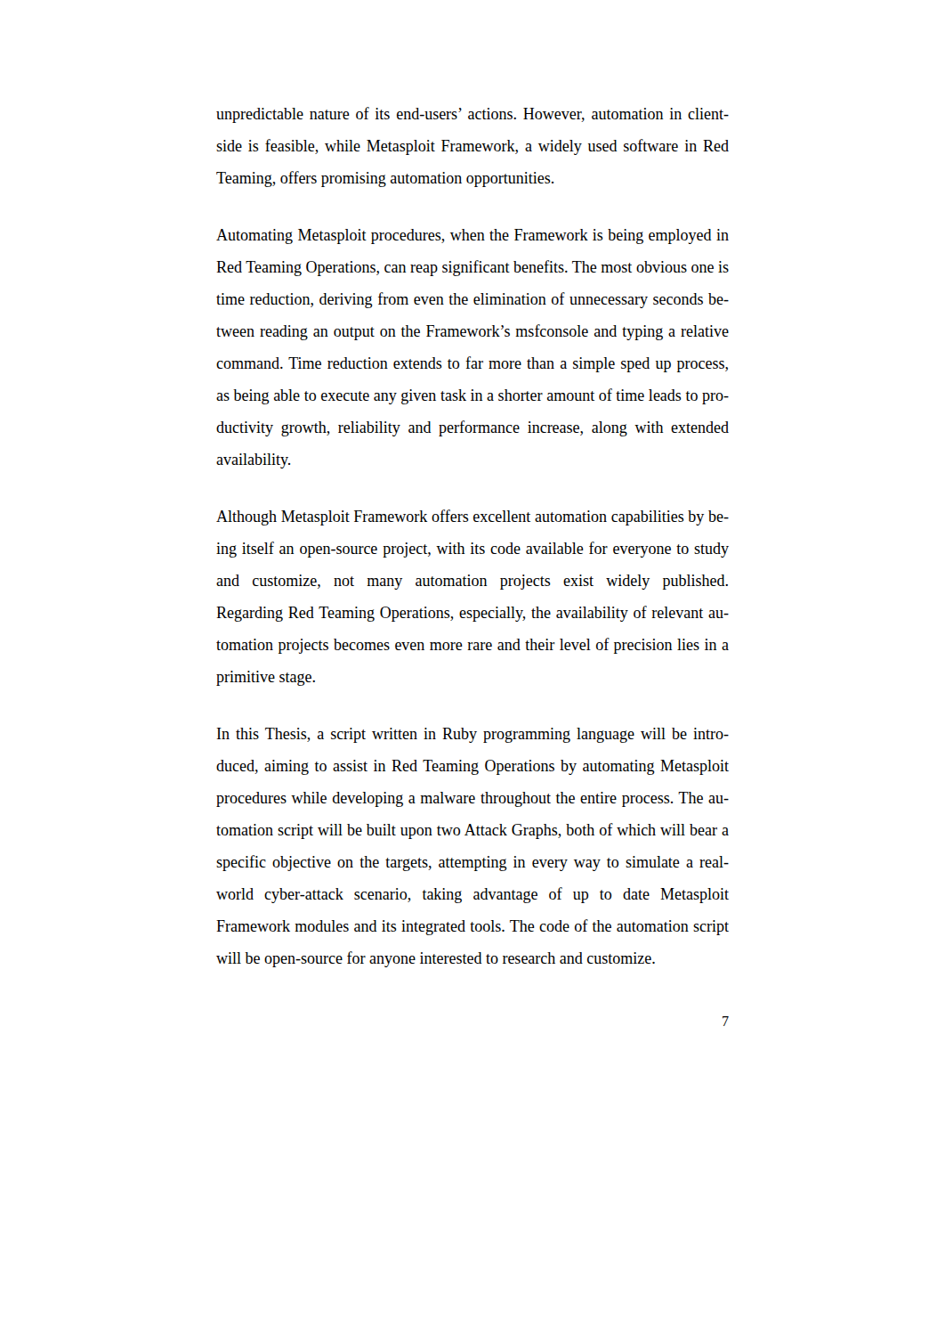unpredictable nature of its end-users’ actions. However, automation in client-side is feasible, while Metasploit Framework, a widely used software in Red Teaming, offers promising automation opportunities.
Automating Metasploit procedures, when the Framework is being employed in Red Teaming Operations, can reap significant benefits. The most obvious one is time reduction, deriving from even the elimination of unnecessary seconds between reading an output on the Framework’s msfconsole and typing a relative command. Time reduction extends to far more than a simple sped up process, as being able to execute any given task in a shorter amount of time leads to productivity growth, reliability and performance increase, along with extended availability.
Although Metasploit Framework offers excellent automation capabilities by being itself an open-source project, with its code available for everyone to study and customize, not many automation projects exist widely published. Regarding Red Teaming Operations, especially, the availability of relevant automation projects becomes even more rare and their level of precision lies in a primitive stage.
In this Thesis, a script written in Ruby programming language will be introduced, aiming to assist in Red Teaming Operations by automating Metasploit procedures while developing a malware throughout the entire process. The automation script will be built upon two Attack Graphs, both of which will bear a specific objective on the targets, attempting in every way to simulate a real-world cyber-attack scenario, taking advantage of up to date Metasploit Framework modules and its integrated tools. The code of the automation script will be open-source for anyone interested to research and customize.
7